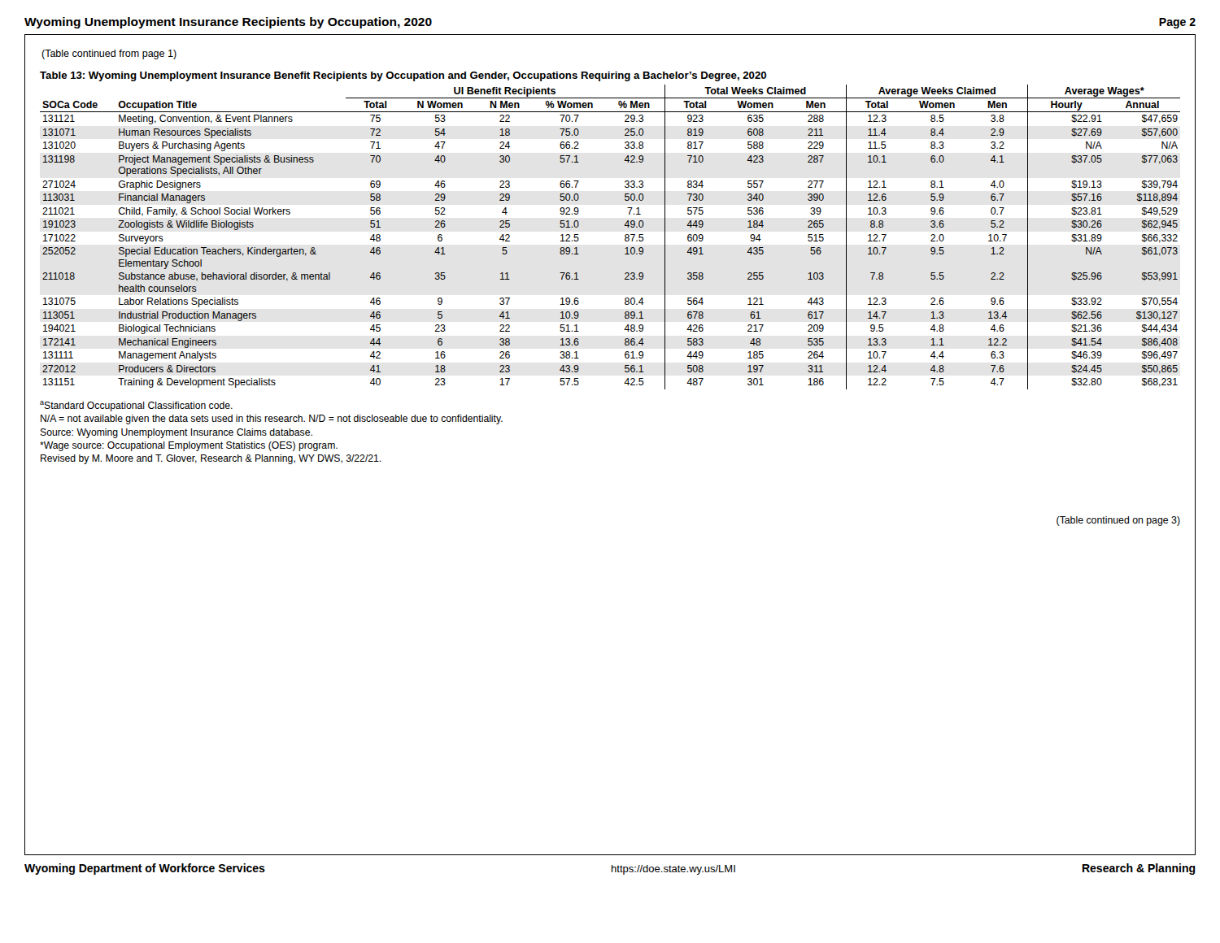Wyoming Unemployment Insurance Recipients by Occupation, 2020
Page 2
(Table continued from page 1)
Table 13: Wyoming Unemployment Insurance Benefit Recipients by Occupation and Gender, Occupations Requiring a Bachelor’s Degree, 2020
| | | UI Benefit Recipients | Total Weeks Claimed | Average Weeks Claimed | Average Wages* |
| --- | --- | --- | --- | --- | --- |
| SOC a Code | Occupation Title | Total | N Women | N Men | % Women | % Men | Total | Women | Men | Total | Women | Men | Hourly | Annual |
| 131121 | Meeting, Convention, & Event Planners | 75 | 53 | 22 | 70.7 | 29.3 | 923 | 635 | 288 | 12.3 | 8.5 | 3.8 | $22.91 | $47,659 |
| 131071 | Human Resources Specialists | 72 | 54 | 18 | 75.0 | 25.0 | 819 | 608 | 211 | 11.4 | 8.4 | 2.9 | $27.69 | $57,600 |
| 131020 | Buyers & Purchasing Agents | 71 | 47 | 24 | 66.2 | 33.8 | 817 | 588 | 229 | 11.5 | 8.3 | 3.2 | N/A | N/A |
| 131198 | Project Management Specialists & Business Operations Specialists, All Other | 70 | 40 | 30 | 57.1 | 42.9 | 710 | 423 | 287 | 10.1 | 6.0 | 4.1 | $37.05 | $77,063 |
| 271024 | Graphic Designers | 69 | 46 | 23 | 66.7 | 33.3 | 834 | 557 | 277 | 12.1 | 8.1 | 4.0 | $19.13 | $39,794 |
| 113031 | Financial Managers | 58 | 29 | 29 | 50.0 | 50.0 | 730 | 340 | 390 | 12.6 | 5.9 | 6.7 | $57.16 | $118,894 |
| 211021 | Child, Family, & School Social Workers | 56 | 52 | 4 | 92.9 | 7.1 | 575 | 536 | 39 | 10.3 | 9.6 | 0.7 | $23.81 | $49,529 |
| 191023 | Zoologists & Wildlife Biologists | 51 | 26 | 25 | 51.0 | 49.0 | 449 | 184 | 265 | 8.8 | 3.6 | 5.2 | $30.26 | $62,945 |
| 171022 | Surveyors | 48 | 6 | 42 | 12.5 | 87.5 | 609 | 94 | 515 | 12.7 | 2.0 | 10.7 | $31.89 | $66,332 |
| 252052 | Special Education Teachers, Kindergarten, & Elementary School | 46 | 41 | 5 | 89.1 | 10.9 | 491 | 435 | 56 | 10.7 | 9.5 | 1.2 | N/A | $61,073 |
| 211018 | Substance abuse, behavioral disorder, & mental health counselors | 46 | 35 | 11 | 76.1 | 23.9 | 358 | 255 | 103 | 7.8 | 5.5 | 2.2 | $25.96 | $53,991 |
| 131075 | Labor Relations Specialists | 46 | 9 | 37 | 19.6 | 80.4 | 564 | 121 | 443 | 12.3 | 2.6 | 9.6 | $33.92 | $70,554 |
| 113051 | Industrial Production Managers | 46 | 5 | 41 | 10.9 | 89.1 | 678 | 61 | 617 | 14.7 | 1.3 | 13.4 | $62.56 | $130,127 |
| 194021 | Biological Technicians | 45 | 23 | 22 | 51.1 | 48.9 | 426 | 217 | 209 | 9.5 | 4.8 | 4.6 | $21.36 | $44,434 |
| 172141 | Mechanical Engineers | 44 | 6 | 38 | 13.6 | 86.4 | 583 | 48 | 535 | 13.3 | 1.1 | 12.2 | $41.54 | $86,408 |
| 131111 | Management Analysts | 42 | 16 | 26 | 38.1 | 61.9 | 449 | 185 | 264 | 10.7 | 4.4 | 6.3 | $46.39 | $96,497 |
| 272012 | Producers & Directors | 41 | 18 | 23 | 43.9 | 56.1 | 508 | 197 | 311 | 12.4 | 4.8 | 7.6 | $24.45 | $50,865 |
| 131151 | Training & Development Specialists | 40 | 23 | 17 | 57.5 | 42.5 | 487 | 301 | 186 | 12.2 | 7.5 | 4.7 | $32.80 | $68,231 |
a Standard Occupational Classification code.
N/A = not available given the data sets used in this research. N/D = not discloseable due to confidentiality.
Source: Wyoming Unemployment Insurance Claims database.
*Wage source: Occupational Employment Statistics (OES) program.
Revised by M. Moore and T. Glover, Research & Planning, WY DWS, 3/22/21.
(Table continued on page 3)
Wyoming Department of Workforce Services
https://doe.state.wy.us/LMI
Research & Planning